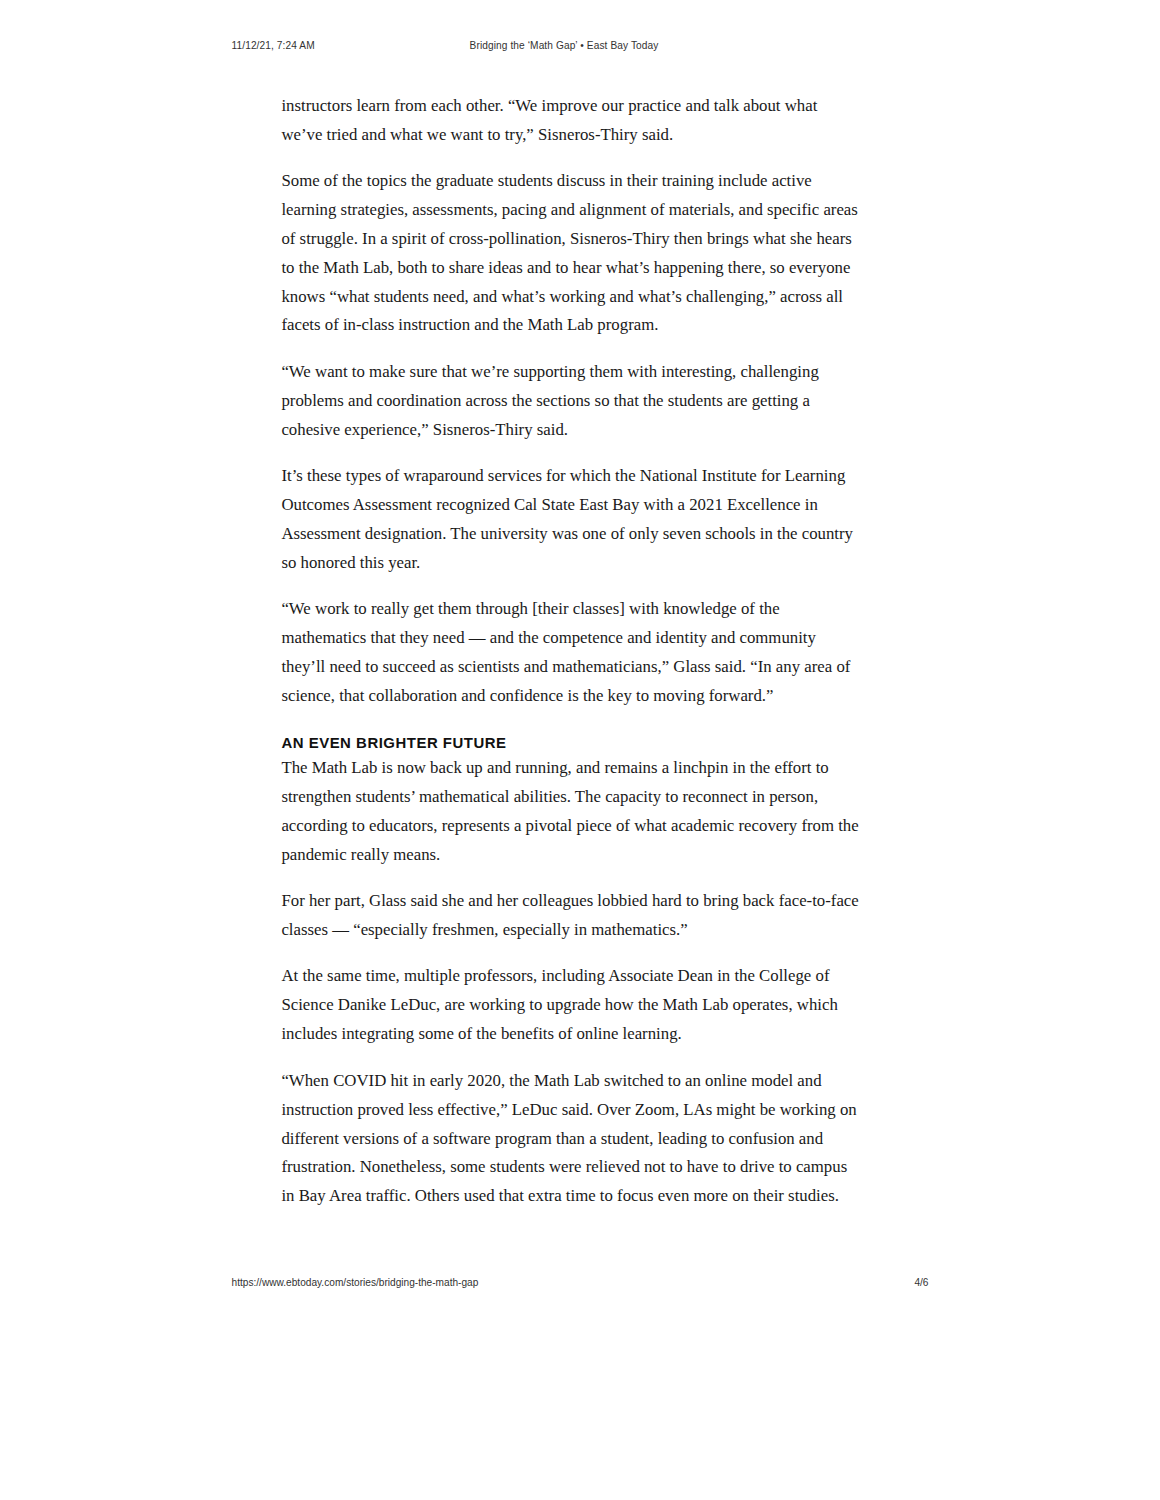11/12/21, 7:24 AM
Bridging the ‘Math Gap’ • East Bay Today
instructors learn from each other. “We improve our practice and talk about what we’ve tried and what we want to try,” Sisneros-Thiry said.
Some of the topics the graduate students discuss in their training include active learning strategies, assessments, pacing and alignment of materials, and specific areas of struggle. In a spirit of cross-pollination, Sisneros-Thiry then brings what she hears to the Math Lab, both to share ideas and to hear what’s happening there, so everyone knows “what students need, and what’s working and what’s challenging,” across all facets of in-class instruction and the Math Lab program.
“We want to make sure that we’re supporting them with interesting, challenging problems and coordination across the sections so that the students are getting a cohesive experience,” Sisneros-Thiry said.
It’s these types of wraparound services for which the National Institute for Learning Outcomes Assessment recognized Cal State East Bay with a 2021 Excellence in Assessment designation. The university was one of only seven schools in the country so honored this year.
“We work to really get them through [their classes] with knowledge of the mathematics that they need — and the competence and identity and community they’ll need to succeed as scientists and mathematicians,” Glass said. “In any area of science, that collaboration and confidence is the key to moving forward.”
An even brighter future
The Math Lab is now back up and running, and remains a linchpin in the effort to strengthen students’ mathematical abilities. The capacity to reconnect in person, according to educators, represents a pivotal piece of what academic recovery from the pandemic really means.
For her part, Glass said she and her colleagues lobbied hard to bring back face-to-face classes — “especially freshmen, especially in mathematics.”
At the same time, multiple professors, including Associate Dean in the College of Science Danike LeDuc, are working to upgrade how the Math Lab operates, which includes integrating some of the benefits of online learning.
“When COVID hit in early 2020, the Math Lab switched to an online model and instruction proved less effective,” LeDuc said. Over Zoom, LAs might be working on different versions of a software program than a student, leading to confusion and frustration. Nonetheless, some students were relieved not to have to drive to campus in Bay Area traffic. Others used that extra time to focus even more on their studies.
https://www.ebtoday.com/stories/bridging-the-math-gap
4/6